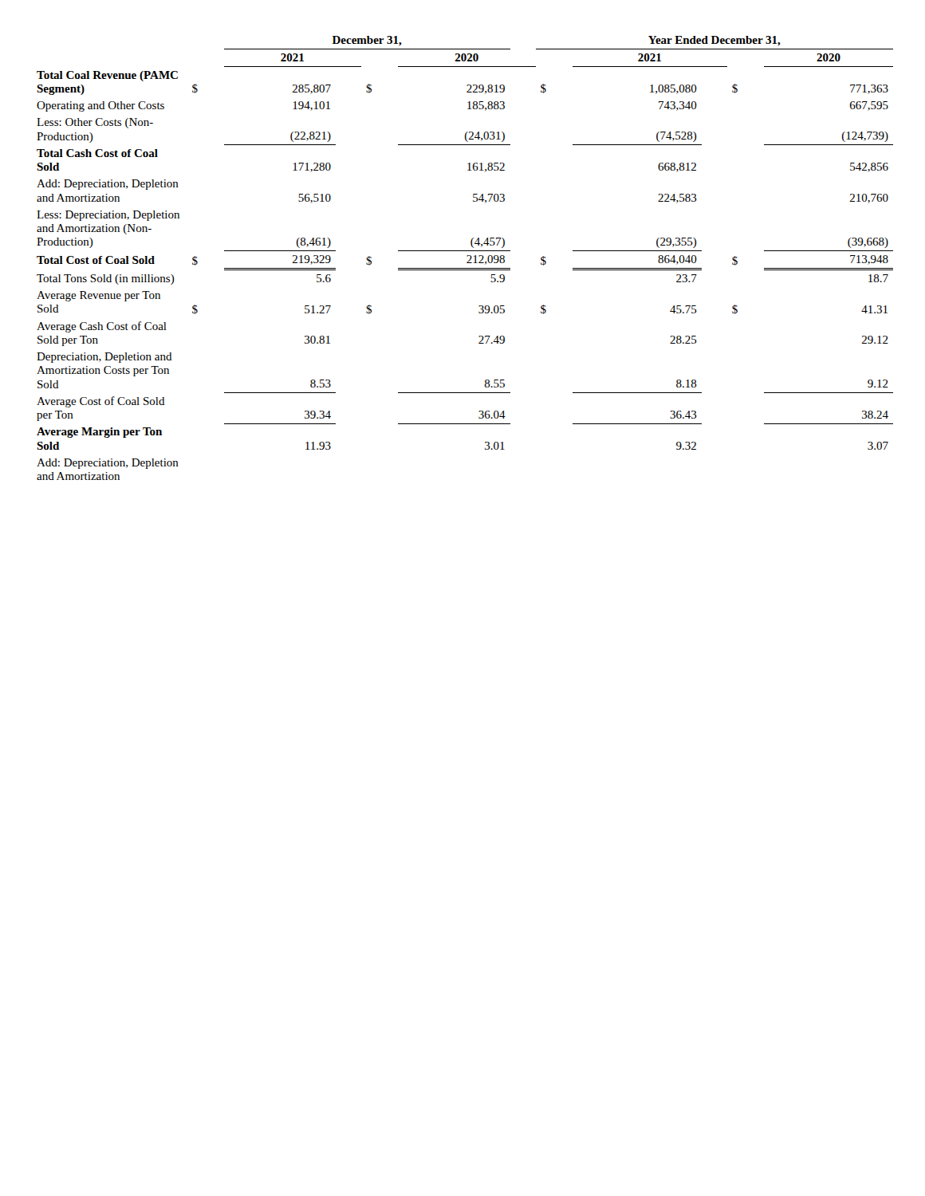| | | December 31, | | Year Ended December 31, |
| --- | --- | --- | --- | --- |
| | | 2021 | | 2020 | | 2021 | | 2020 |
| Total Coal Revenue (PAMC Segment) | $ | 285,807 | | $ | 229,819 | | $ | 1,085,080 | | $ | 771,363 |
| Operating and Other Costs | | 194,101 | | | 185,883 | | | 743,340 | | | 667,595 |
| Less: Other Costs (Non-Production) | | (22,821) | | | (24,031) | | | (74,528) | | | (124,739) |
| Total Cash Cost of Coal Sold | | 171,280 | | | 161,852 | | | 668,812 | | | 542,856 |
| Add: Depreciation, Depletion and Amortization | | 56,510 | | | 54,703 | | | 224,583 | | | 210,760 |
| Less: Depreciation, Depletion and Amortization (Non-Production) | | (8,461) | | | (4,457) | | | (29,355) | | | (39,668) |
| Total Cost of Coal Sold | $ | 219,329 | | $ | 212,098 | | $ | 864,040 | | $ | 713,948 |
| Total Tons Sold (in millions) | | 5.6 | | | 5.9 | | | 23.7 | | | 18.7 |
| Average Revenue per Ton Sold | $ | 51.27 | | $ | 39.05 | | $ | 45.75 | | $ | 41.31 |
| Average Cash Cost of Coal Sold per Ton | | 30.81 | | | 27.49 | | | 28.25 | | | 29.12 |
| Depreciation, Depletion and Amortization Costs per Ton Sold | | 8.53 | | | 8.55 | | | 8.18 | | | 9.12 |
| Average Cost of Coal Sold per Ton | | 39.34 | | | 36.04 | | | 36.43 | | | 38.24 |
| Average Margin per Ton Sold | | 11.93 | | | 3.01 | | | 9.32 | | | 3.07 |
| Add: Depreciation, Depletion and Amortization | | | | | | | | | | | |